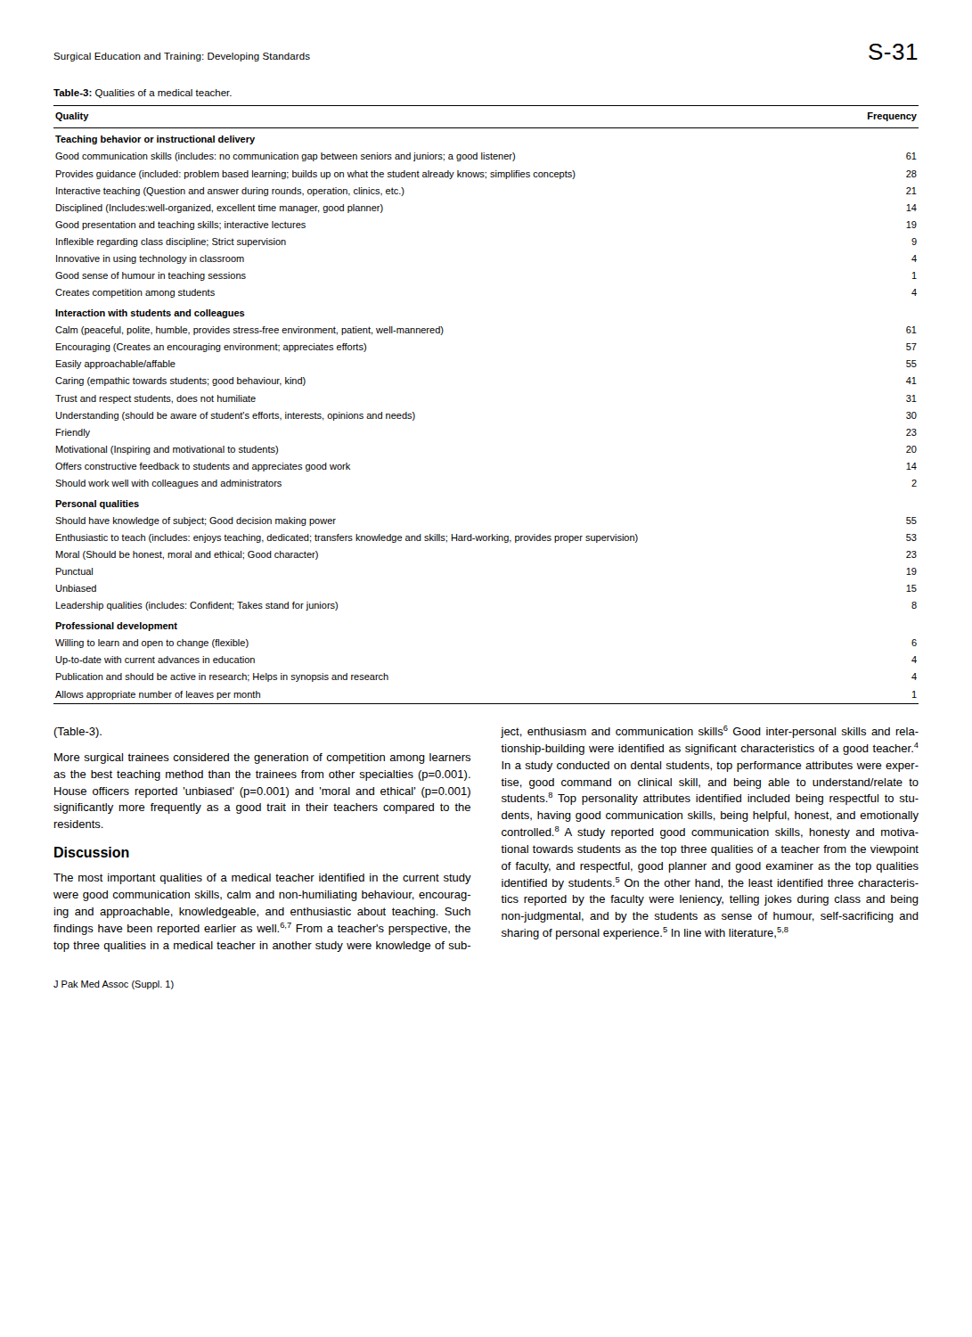Surgical Education and Training: Developing Standards
S-31
Table-3: Qualities of a medical teacher.
| Quality | Frequency |
| --- | --- |
| Teaching behavior or instructional delivery | |
| Good communication skills (includes: no communication gap between seniors and juniors; a good listener) | 61 |
| Provides guidance (included: problem based learning; builds up on what the student already knows; simplifies concepts) | 28 |
| Interactive teaching (Question and answer during rounds, operation, clinics, etc.) | 21 |
| Disciplined (Includes:well-organized, excellent time manager, good planner) | 14 |
| Good presentation and teaching skills; interactive lectures | 19 |
| Inflexible regarding class discipline; Strict supervision | 9 |
| Innovative in using technology in classroom | 4 |
| Good sense of humour in teaching sessions | 1 |
| Creates competition among students | 4 |
| Interaction with students and colleagues | |
| Calm (peaceful, polite, humble, provides stress-free environment, patient, well-mannered) | 61 |
| Encouraging (Creates an encouraging environment; appreciates efforts) | 57 |
| Easily approachable/affable | 55 |
| Caring (empathic towards students; good behaviour, kind) | 41 |
| Trust and respect students, does not humiliate | 31 |
| Understanding (should be aware of student's efforts, interests, opinions and needs) | 30 |
| Friendly | 23 |
| Motivational (Inspiring and motivational to students) | 20 |
| Offers constructive feedback to students and appreciates good work | 14 |
| Should work well with colleagues and administrators | 2 |
| Personal qualities | |
| Should have knowledge of subject; Good decision making power | 55 |
| Enthusiastic to teach (includes: enjoys teaching, dedicated; transfers knowledge and skills; Hard-working, provides proper supervision) | 53 |
| Moral (Should be honest, moral and ethical; Good character) | 23 |
| Punctual | 19 |
| Unbiased | 15 |
| Leadership qualities (includes: Confident; Takes stand for juniors) | 8 |
| Professional development | |
| Willing to learn and open to change (flexible) | 6 |
| Up-to-date with current advances in education | 4 |
| Publication and should be active in research; Helps in synopsis and research | 4 |
| Allows appropriate number of leaves per month | 1 |
(Table-3).
More surgical trainees considered the generation of competition among learners as the best teaching method than the trainees from other specialties (p=0.001). House officers reported 'unbiased' (p=0.001) and 'moral and ethical' (p=0.001) significantly more frequently as a good trait in their teachers compared to the residents.
Discussion
The most important qualities of a medical teacher identified in the current study were good communication skills, calm and non-humiliating behaviour, encouraging and approachable, knowledgeable, and enthusiastic about teaching. Such findings have been reported earlier as well.6,7 From a teacher's perspective, the top three qualities in a medical teacher in another study were knowledge of subject, enthusiasm and communication skills6 Good inter-personal skills and relationship-building were identified as significant characteristics of a good teacher.4 In a study conducted on dental students, top performance attributes were expertise, good command on clinical skill, and being able to understand/relate to students.8 Top personality attributes identified included being respectful to students, having good communication skills, being helpful, honest, and emotionally controlled.8 A study reported good communication skills, honesty and motivational towards students as the top three qualities of a teacher from the viewpoint of faculty, and respectful, good planner and good examiner as the top qualities identified by students.5 On the other hand, the least identified three characteristics reported by the faculty were leniency, telling jokes during class and being non-judgmental, and by the students as sense of humour, self-sacrificing and sharing of personal experience.5 In line with literature,5,8
J Pak Med Assoc (Suppl. 1)